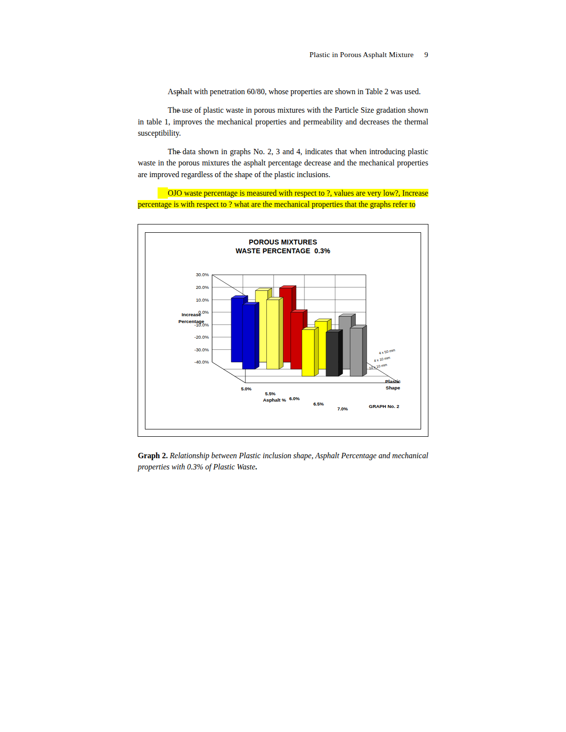Plastic in Porous Asphalt Mixture9
–Asphalt with penetration 60/80, whose properties are shown in Table 2 was used.
–The use of plastic waste in porous mixtures with the Particle Size gradation shown in table 1, improves the mechanical properties and permeability and decreases the thermal susceptibility.
–The data shown in graphs No. 2, 3 and 4, indicates that when introducing plastic waste in the porous mixtures the asphalt percentage decrease and the mechanical properties are improved regardless of the shape of the plastic inclusions.
–OJO waste percentage is measured with respect to ?, values are very low?, Increase percentage is with respect to ? what are the mechanical properties that the graphs refer to
POROUS MIXTURES
WASTE PERCENTAGE 0.3%
30.0% 20.0% 10.0% 0.0% -10.0% -20.0% -30.0% -40.0% Increase Percentage Asphalt % Plastic Shape 5.0% 5.5% 6.0% 6.5% 7.0% 10 x 10 mm 4 x 10 mm 4 x 50 mm GRAPH No. 2
Graph 2. Relationship between Plastic inclusion shape, Asphalt Percentage and mechanical properties with 0.3% of Plastic Waste.